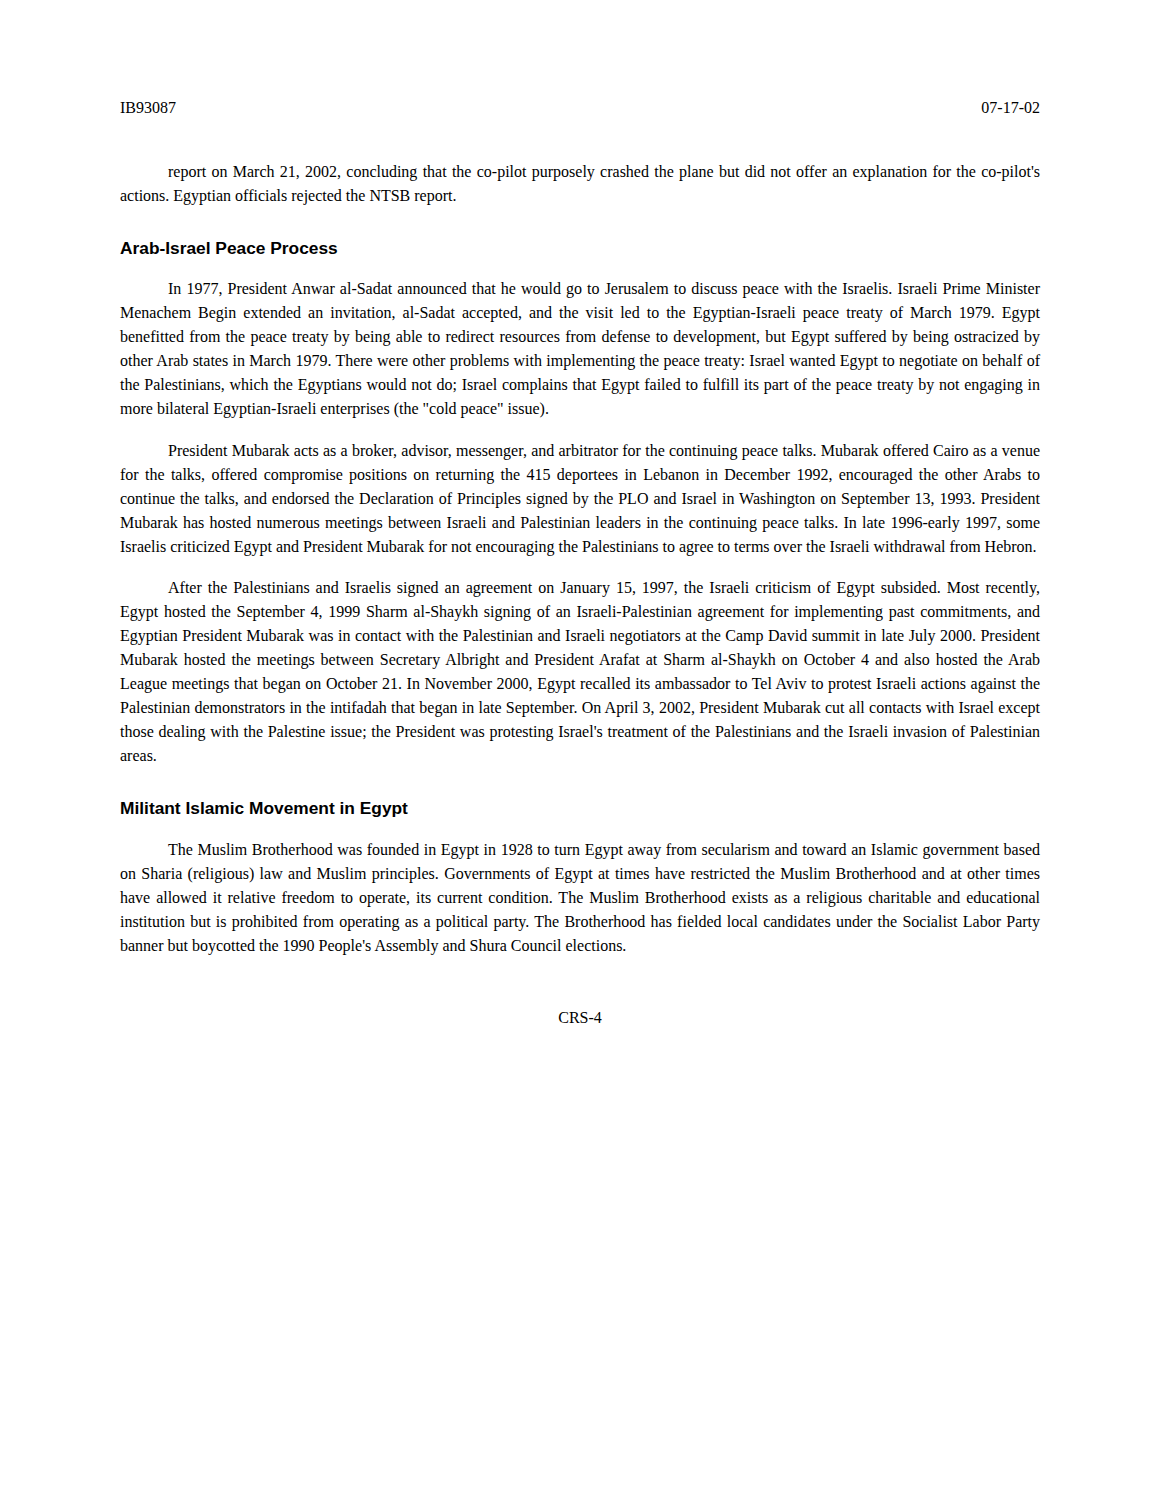IB93087 07-17-02
report on March 21, 2002, concluding that the co-pilot purposely crashed the plane but did not offer an explanation for the co-pilot's actions. Egyptian officials rejected the NTSB report.
Arab-Israel Peace Process
In 1977, President Anwar al-Sadat announced that he would go to Jerusalem to discuss peace with the Israelis. Israeli Prime Minister Menachem Begin extended an invitation, al-Sadat accepted, and the visit led to the Egyptian-Israeli peace treaty of March 1979. Egypt benefitted from the peace treaty by being able to redirect resources from defense to development, but Egypt suffered by being ostracized by other Arab states in March 1979. There were other problems with implementing the peace treaty: Israel wanted Egypt to negotiate on behalf of the Palestinians, which the Egyptians would not do; Israel complains that Egypt failed to fulfill its part of the peace treaty by not engaging in more bilateral Egyptian-Israeli enterprises (the "cold peace" issue).
President Mubarak acts as a broker, advisor, messenger, and arbitrator for the continuing peace talks. Mubarak offered Cairo as a venue for the talks, offered compromise positions on returning the 415 deportees in Lebanon in December 1992, encouraged the other Arabs to continue the talks, and endorsed the Declaration of Principles signed by the PLO and Israel in Washington on September 13, 1993. President Mubarak has hosted numerous meetings between Israeli and Palestinian leaders in the continuing peace talks. In late 1996-early 1997, some Israelis criticized Egypt and President Mubarak for not encouraging the Palestinians to agree to terms over the Israeli withdrawal from Hebron.
After the Palestinians and Israelis signed an agreement on January 15, 1997, the Israeli criticism of Egypt subsided. Most recently, Egypt hosted the September 4, 1999 Sharm al-Shaykh signing of an Israeli-Palestinian agreement for implementing past commitments, and Egyptian President Mubarak was in contact with the Palestinian and Israeli negotiators at the Camp David summit in late July 2000. President Mubarak hosted the meetings between Secretary Albright and President Arafat at Sharm al-Shaykh on October 4 and also hosted the Arab League meetings that began on October 21. In November 2000, Egypt recalled its ambassador to Tel Aviv to protest Israeli actions against the Palestinian demonstrators in the intifadah that began in late September. On April 3, 2002, President Mubarak cut all contacts with Israel except those dealing with the Palestine issue; the President was protesting Israel's treatment of the Palestinians and the Israeli invasion of Palestinian areas.
Militant Islamic Movement in Egypt
The Muslim Brotherhood was founded in Egypt in 1928 to turn Egypt away from secularism and toward an Islamic government based on Sharia (religious) law and Muslim principles. Governments of Egypt at times have restricted the Muslim Brotherhood and at other times have allowed it relative freedom to operate, its current condition. The Muslim Brotherhood exists as a religious charitable and educational institution but is prohibited from operating as a political party. The Brotherhood has fielded local candidates under the Socialist Labor Party banner but boycotted the 1990 People's Assembly and Shura Council elections.
CRS-4